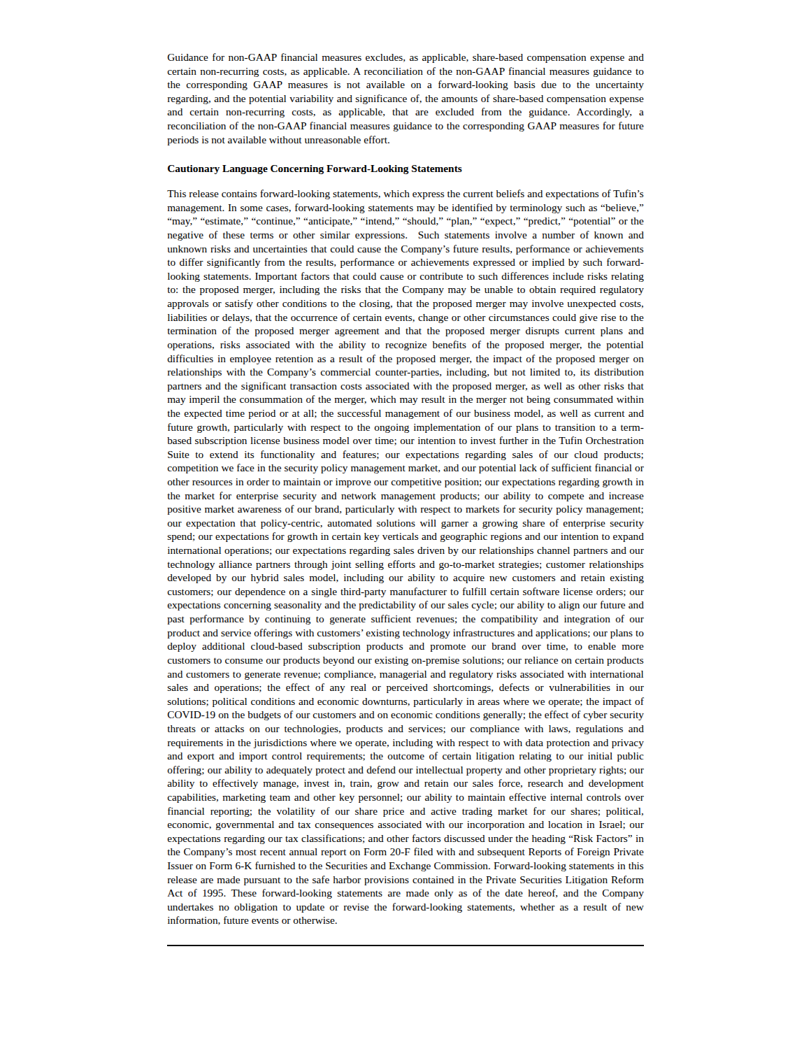Guidance for non-GAAP financial measures excludes, as applicable, share-based compensation expense and certain non-recurring costs, as applicable. A reconciliation of the non-GAAP financial measures guidance to the corresponding GAAP measures is not available on a forward-looking basis due to the uncertainty regarding, and the potential variability and significance of, the amounts of share-based compensation expense and certain non-recurring costs, as applicable, that are excluded from the guidance. Accordingly, a reconciliation of the non-GAAP financial measures guidance to the corresponding GAAP measures for future periods is not available without unreasonable effort.
Cautionary Language Concerning Forward-Looking Statements
This release contains forward-looking statements, which express the current beliefs and expectations of Tufin’s management. In some cases, forward-looking statements may be identified by terminology such as “believe,” “may,” “estimate,” “continue,” “anticipate,” “intend,” “should,” “plan,” “expect,” “predict,” “potential” or the negative of these terms or other similar expressions. Such statements involve a number of known and unknown risks and uncertainties that could cause the Company’s future results, performance or achievements to differ significantly from the results, performance or achievements expressed or implied by such forward-looking statements. Important factors that could cause or contribute to such differences include risks relating to: the proposed merger, including the risks that the Company may be unable to obtain required regulatory approvals or satisfy other conditions to the closing, that the proposed merger may involve unexpected costs, liabilities or delays, that the occurrence of certain events, change or other circumstances could give rise to the termination of the proposed merger agreement and that the proposed merger disrupts current plans and operations, risks associated with the ability to recognize benefits of the proposed merger, the potential difficulties in employee retention as a result of the proposed merger, the impact of the proposed merger on relationships with the Company’s commercial counter-parties, including, but not limited to, its distribution partners and the significant transaction costs associated with the proposed merger, as well as other risks that may imperil the consummation of the merger, which may result in the merger not being consummated within the expected time period or at all; the successful management of our business model, as well as current and future growth, particularly with respect to the ongoing implementation of our plans to transition to a term-based subscription license business model over time; our intention to invest further in the Tufin Orchestration Suite to extend its functionality and features; our expectations regarding sales of our cloud products; competition we face in the security policy management market, and our potential lack of sufficient financial or other resources in order to maintain or improve our competitive position; our expectations regarding growth in the market for enterprise security and network management products; our ability to compete and increase positive market awareness of our brand, particularly with respect to markets for security policy management; our expectation that policy-centric, automated solutions will garner a growing share of enterprise security spend; our expectations for growth in certain key verticals and geographic regions and our intention to expand international operations; our expectations regarding sales driven by our relationships channel partners and our technology alliance partners through joint selling efforts and go-to-market strategies; customer relationships developed by our hybrid sales model, including our ability to acquire new customers and retain existing customers; our dependence on a single third-party manufacturer to fulfill certain software license orders; our expectations concerning seasonality and the predictability of our sales cycle; our ability to align our future and past performance by continuing to generate sufficient revenues; the compatibility and integration of our product and service offerings with customers’ existing technology infrastructures and applications; our plans to deploy additional cloud-based subscription products and promote our brand over time, to enable more customers to consume our products beyond our existing on-premise solutions; our reliance on certain products and customers to generate revenue; compliance, managerial and regulatory risks associated with international sales and operations; the effect of any real or perceived shortcomings, defects or vulnerabilities in our solutions; political conditions and economic downturns, particularly in areas where we operate; the impact of COVID-19 on the budgets of our customers and on economic conditions generally; the effect of cyber security threats or attacks on our technologies, products and services; our compliance with laws, regulations and requirements in the jurisdictions where we operate, including with respect to with data protection and privacy and export and import control requirements; the outcome of certain litigation relating to our initial public offering; our ability to adequately protect and defend our intellectual property and other proprietary rights; our ability to effectively manage, invest in, train, grow and retain our sales force, research and development capabilities, marketing team and other key personnel; our ability to maintain effective internal controls over financial reporting; the volatility of our share price and active trading market for our shares; political, economic, governmental and tax consequences associated with our incorporation and location in Israel; our expectations regarding our tax classifications; and other factors discussed under the heading “Risk Factors” in the Company’s most recent annual report on Form 20-F filed with and subsequent Reports of Foreign Private Issuer on Form 6-K furnished to the Securities and Exchange Commission. Forward-looking statements in this release are made pursuant to the safe harbor provisions contained in the Private Securities Litigation Reform Act of 1995. These forward-looking statements are made only as of the date hereof, and the Company undertakes no obligation to update or revise the forward-looking statements, whether as a result of new information, future events or otherwise.